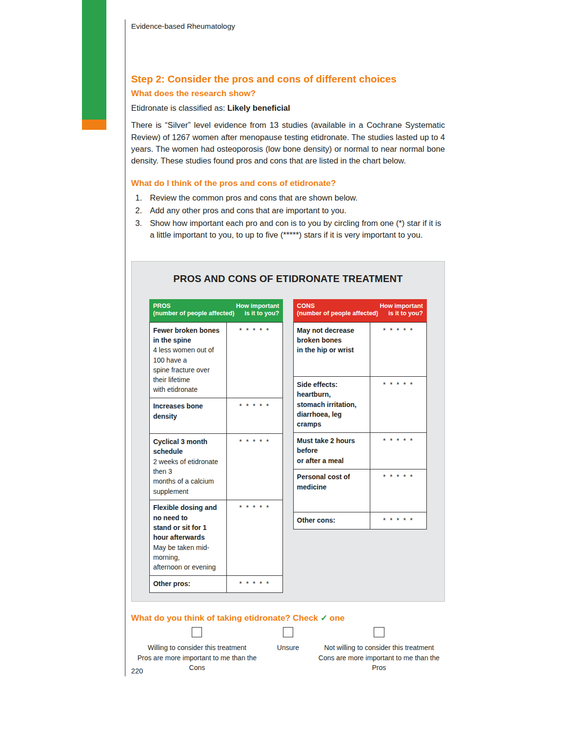Evidence-based Rheumatology
Step 2: Consider the pros and cons of different choices
What does the research show?
Etidronate is classified as: Likely beneficial
There is “Silver” level evidence from 13 studies (available in a Cochrane Systematic Review) of 1267 women after menopause testing etidronate. The studies lasted up to 4 years. The women had osteoporosis (low bone density) or normal to near normal bone density. These studies found pros and cons that are listed in the chart below.
What do I think of the pros and cons of etidronate?
Review the common pros and cons that are shown below.
Add any other pros and cons that are important to you.
Show how important each pro and con is to you by circling from one (*) star if it is a little important to you, to up to five (*****) stars if it is very important to you.
PROS AND CONS OF ETIDRONATE TREATMENT
| / PROS (number of people affected) / How important is it to you? / / Fewer broken bones in the spine 4 less women out of 100 have a spine fracture over their lifetime with etidronate / * * * * * / / Increases bone density / * * * * * / / Cyclical 3 month schedule 2 weeks of etidronate then 3 months of a calcium supplement / * * * * * / / Flexible dosing and no need to stand or sit for 1 hour afterwards May be taken mid-morning, afternoon or evening / * * * * * / / Other pros: / * * * * * / | / CONS (number of people affected) / How important is it to you? / / May not decrease broken bones in the hip or wrist / * * * * * / / Side effects: heartburn, stomach irritation, diarrhoea, leg cramps / * * * * * / / Must take 2 hours before or after a meal / * * * * * / / Personal cost of medicine / * * * * * / / Other cons: / * * * * * / |
What do you think of taking etidronate? Check ✓ one
| Willing to consider this treatment Pros are more important to me than the Cons | Unsure | Not willing to consider this treatment Cons are more important to me than the Pros |
220